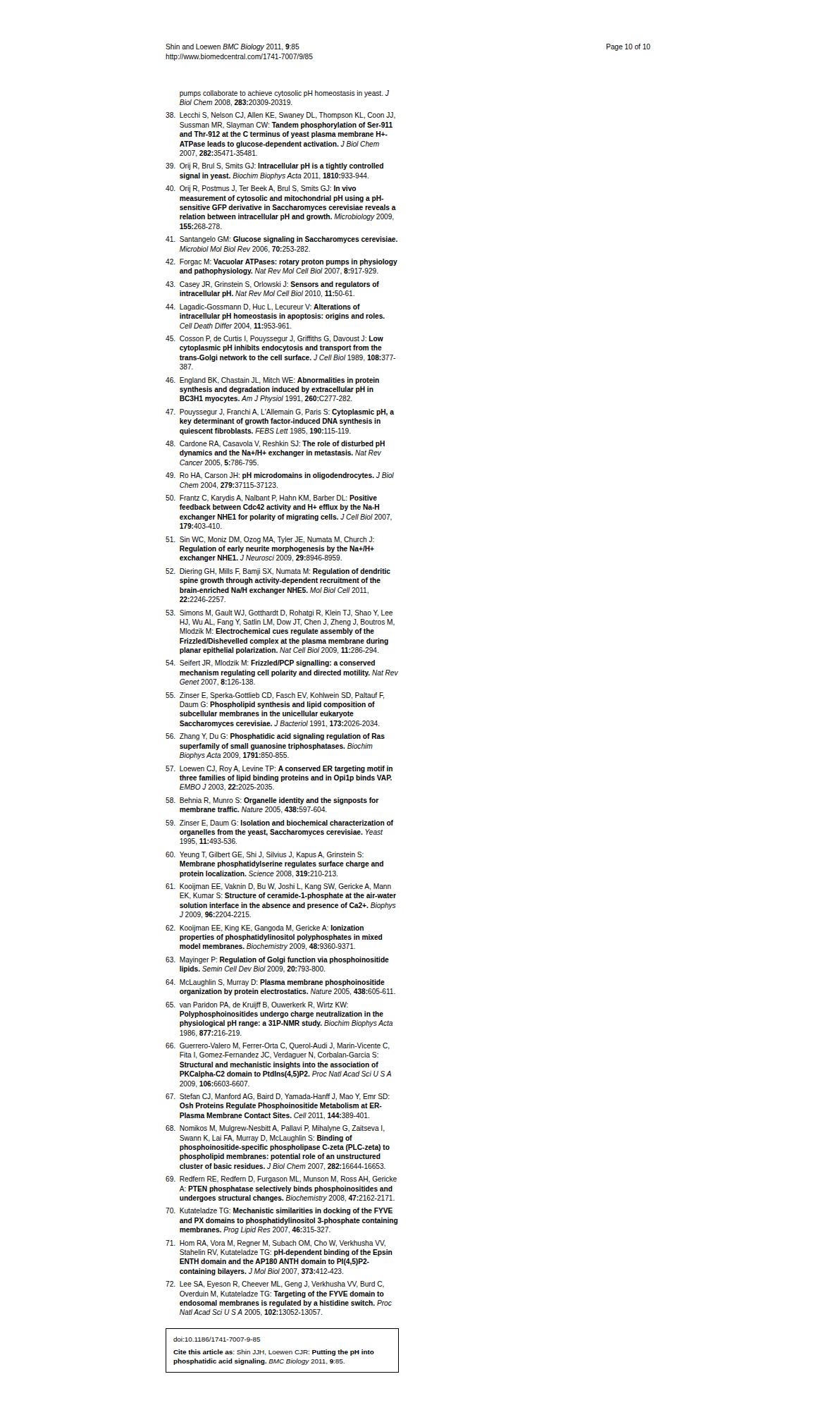Shin and Loewen BMC Biology 2011, 9:85
http://www.biomedcentral.com/1741-7007/9/85
Page 10 of 10
pumps collaborate to achieve cytosolic pH homeostasis in yeast. J Biol Chem 2008, 283: 20309-20319.
38. Lecchi S, Nelson CJ, Allen KE, Swaney DL, Thompson KL, Coon JJ, Sussman MR, Slayman CW: Tandem phosphorylation of Ser-911 and Thr-912 at the C terminus of yeast plasma membrane H+-ATPase leads to glucose-dependent activation. J Biol Chem 2007, 282: 35471-35481.
39. Orij R, Brul S, Smits GJ: Intracellular pH is a tightly controlled signal in yeast. Biochim Biophys Acta 2011, 1810: 933-944.
40. Orij R, Postmus J, Ter Beek A, Brul S, Smits GJ: In vivo measurement of cytosolic and mitochondrial pH using a pH-sensitive GFP derivative in Saccharomyces cerevisiae reveals a relation between intracellular pH and growth. Microbiology 2009, 155: 268-278.
41. Santangelo GM: Glucose signaling in Saccharomyces cerevisiae. Microbiol Mol Biol Rev 2006, 70: 253-282.
42. Forgac M: Vacuolar ATPases: rotary proton pumps in physiology and pathophysiology. Nat Rev Mol Cell Biol 2007, 8: 917-929.
43. Casey JR, Grinstein S, Orlowski J: Sensors and regulators of intracellular pH. Nat Rev Mol Cell Biol 2010, 11: 50-61.
44. Lagadic-Gossmann D, Huc L, Lecureur V: Alterations of intracellular pH homeostasis in apoptosis: origins and roles. Cell Death Differ 2004, 11: 953-961.
45. Cosson P, de Curtis I, Pouyssegur J, Griffiths G, Davoust J: Low cytoplasmic pH inhibits endocytosis and transport from the trans-Golgi network to the cell surface. J Cell Biol 1989, 108: 377-387.
46. England BK, Chastain JL, Mitch WE: Abnormalities in protein synthesis and degradation induced by extracellular pH in BC3H1 myocytes. Am J Physiol 1991, 260: C277-282.
47. Pouyssegur J, Franchi A, L'Allemain G, Paris S: Cytoplasmic pH, a key determinant of growth factor-induced DNA synthesis in quiescent fibroblasts. FEBS Lett 1985, 190: 115-119.
48. Cardone RA, Casavola V, Reshkin SJ: The role of disturbed pH dynamics and the Na+/H+ exchanger in metastasis. Nat Rev Cancer 2005, 5: 786-795.
49. Ro HA, Carson JH: pH microdomains in oligodendrocytes. J Biol Chem 2004, 279: 37115-37123.
50. Frantz C, Karydis A, Nalbant P, Hahn KM, Barber DL: Positive feedback between Cdc42 activity and H+ efflux by the Na-H exchanger NHE1 for polarity of migrating cells. J Cell Biol 2007, 179: 403-410.
51. Sin WC, Moniz DM, Ozog MA, Tyler JE, Numata M, Church J: Regulation of early neurite morphogenesis by the Na+/H+ exchanger NHE1. J Neurosci 2009, 29: 8946-8959.
52. Diering GH, Mills F, Bamji SX, Numata M: Regulation of dendritic spine growth through activity-dependent recruitment of the brain-enriched Na/H exchanger NHE5. Mol Biol Cell 2011, 22: 2246-2257.
53. Simons M, Gault WJ, Gotthardt D, Rohatgi R, Klein TJ, Shao Y, Lee HJ, Wu AL, Fang Y, Satlin LM, Dow JT, Chen J, Zheng J, Boutros M, Mlodzik M: Electrochemical cues regulate assembly of the Frizzled/Dishevelled complex at the plasma membrane during planar epithelial polarization. Nat Cell Biol 2009, 11: 286-294.
54. Seifert JR, Mlodzik M: Frizzled/PCP signalling: a conserved mechanism regulating cell polarity and directed motility. Nat Rev Genet 2007, 8: 126-138.
55. Zinser E, Sperka-Gottlieb CD, Fasch EV, Kohlwein SD, Paltauf F, Daum G: Phospholipid synthesis and lipid composition of subcellular membranes in the unicellular eukaryote Saccharomyces cerevisiae. J Bacteriol 1991, 173: 2026-2034.
56. Zhang Y, Du G: Phosphatidic acid signaling regulation of Ras superfamily of small guanosine triphosphatases. Biochim Biophys Acta 2009, 1791: 850-855.
57. Loewen CJ, Roy A, Levine TP: A conserved ER targeting motif in three families of lipid binding proteins and in Opi1p binds VAP. EMBO J 2003, 22: 2025-2035.
58. Behnia R, Munro S: Organelle identity and the signposts for membrane traffic. Nature 2005, 438: 597-604.
59. Zinser E, Daum G: Isolation and biochemical characterization of organelles from the yeast, Saccharomyces cerevisiae. Yeast 1995, 11: 493-536.
60. Yeung T, Gilbert GE, Shi J, Silvius J, Kapus A, Grinstein S: Membrane phosphatidylserine regulates surface charge and protein localization. Science 2008, 319: 210-213.
61. Kooijman EE, Vaknin D, Bu W, Joshi L, Kang SW, Gericke A, Mann EK, Kumar S: Structure of ceramide-1-phosphate at the air-water solution interface in the absence and presence of Ca2+. Biophys J 2009, 96: 2204-2215.
62. Kooijman EE, King KE, Gangoda M, Gericke A: Ionization properties of phosphatidylinositol polyphosphates in mixed model membranes. Biochemistry 2009, 48: 9360-9371.
63. Mayinger P: Regulation of Golgi function via phosphoinositide lipids. Semin Cell Dev Biol 2009, 20: 793-800.
64. McLaughlin S, Murray D: Plasma membrane phosphoinositide organization by protein electrostatics. Nature 2005, 438: 605-611.
65. van Paridon PA, de Kruijff B, Ouwerkerk R, Wirtz KW: Polyphosphoinositides undergo charge neutralization in the physiological pH range: a 31P-NMR study. Biochim Biophys Acta 1986, 877: 216-219.
66. Guerrero-Valero M, Ferrer-Orta C, Querol-Audi J, Marin-Vicente C, Fita I, Gomez-Fernandez JC, Verdaguer N, Corbalan-Garcia S: Structural and mechanistic insights into the association of PKCalpha-C2 domain to PtdIns(4,5)P2. Proc Natl Acad Sci U S A 2009, 106: 6603-6607.
67. Stefan CJ, Manford AG, Baird D, Yamada-Hanff J, Mao Y, Emr SD: Osh Proteins Regulate Phosphoinositide Metabolism at ER-Plasma Membrane Contact Sites. Cell 2011, 144: 389-401.
68. Nomikos M, Mulgrew-Nesbitt A, Pallavi P, Mihalyne G, Zaitseva I, Swann K, Lai FA, Murray D, McLaughlin S: Binding of phosphoinositide-specific phospholipase C-zeta (PLC-zeta) to phospholipid membranes: potential role of an unstructured cluster of basic residues. J Biol Chem 2007, 282: 16644-16653.
69. Redfern RE, Redfern D, Furgason ML, Munson M, Ross AH, Gericke A: PTEN phosphatase selectively binds phosphoinositides and undergoes structural changes. Biochemistry 2008, 47: 2162-2171.
70. Kutateladze TG: Mechanistic similarities in docking of the FYVE and PX domains to phosphatidylinositol 3-phosphate containing membranes. Prog Lipid Res 2007, 46: 315-327.
71. Hom RA, Vora M, Regner M, Subach OM, Cho W, Verkhusha VV, Stahelin RV, Kutateladze TG: pH-dependent binding of the Epsin ENTH domain and the AP180 ANTH domain to PI(4,5)P2-containing bilayers. J Mol Biol 2007, 373: 412-423.
72. Lee SA, Eyeson R, Cheever ML, Geng J, Verkhusha VV, Burd C, Overduin M, Kutateladze TG: Targeting of the FYVE domain to endosomal membranes is regulated by a histidine switch. Proc Natl Acad Sci U S A 2005, 102: 13052-13057.
doi:10.1186/1741-7007-9-85
Cite this article as: Shin JJH, Loewen CJR: Putting the pH into phosphatidic acid signaling. BMC Biology 2011, 9:85.